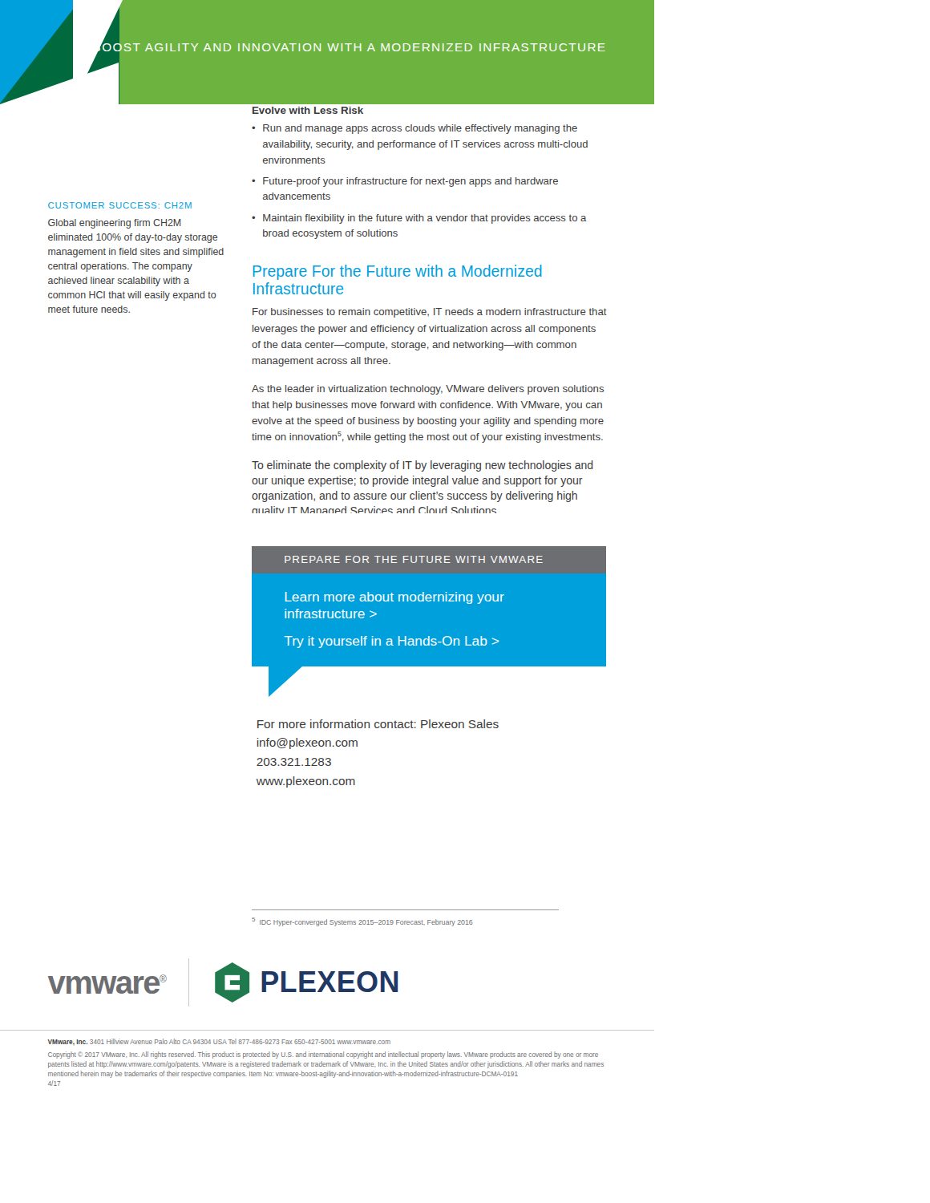Boost Agility and Innovation with a Modernized Infrastructure
Customer Success: CH2M
Global engineering firm CH2M eliminated 100% of day-to-day storage management in field sites and simplified central operations. The company achieved linear scalability with a common HCI that will easily expand to meet future needs.
Evolve with Less Risk
Run and manage apps across clouds while effectively managing the availability, security, and performance of IT services across multi-cloud environments
Future-proof your infrastructure for next-gen apps and hardware advancements
Maintain flexibility in the future with a vendor that provides access to a broad ecosystem of solutions
Prepare For the Future with a Modernized Infrastructure
For businesses to remain competitive, IT needs a modern infrastructure that leverages the power and efficiency of virtualization across all components of the data center—compute, storage, and networking—with common management across all three.
As the leader in virtualization technology, VMware delivers proven solutions that help businesses move forward with confidence. With VMware, you can evolve at the speed of business by boosting your agility and spending more time on innovation5, while getting the most out of your existing investments.
To eliminate the complexity of IT by leveraging new technologies and our unique expertise; to provide integral value and support for your organization, and to assure our client’s success by delivering high quality IT Managed Services and Cloud Solutions.
Prepare for the Future with VMware
Learn more about modernizing your infrastructure > Try it yourself in a Hands-On Lab >
For more information contact: Plexeon Sales
info@plexeon.com
203.321.1283
www.plexeon.com
5 IDC Hyper-converged Systems 2015–2019 Forecast, February 2016
vmware®
PLEXEON
VMware, Inc. 3401 Hillview Avenue Palo Alto CA 94304 USA Tel 877-486-9273 Fax 650-427-5001 www.vmware.com
Copyright © 2017 VMware, Inc. All rights reserved. This product is protected by U.S. and international copyright and intellectual property laws. VMware products are covered by one or more patents listed at http://www.vmware.com/go/patents. VMware is a registered trademark or trademark of VMware, Inc. in the United States and/or other jurisdictions. All other marks and names mentioned herein may be trademarks of their respective companies. Item No: vmware-boost-agility-and-innovation-with-a-modernized-infrastructure-DCMA-0191
4/17